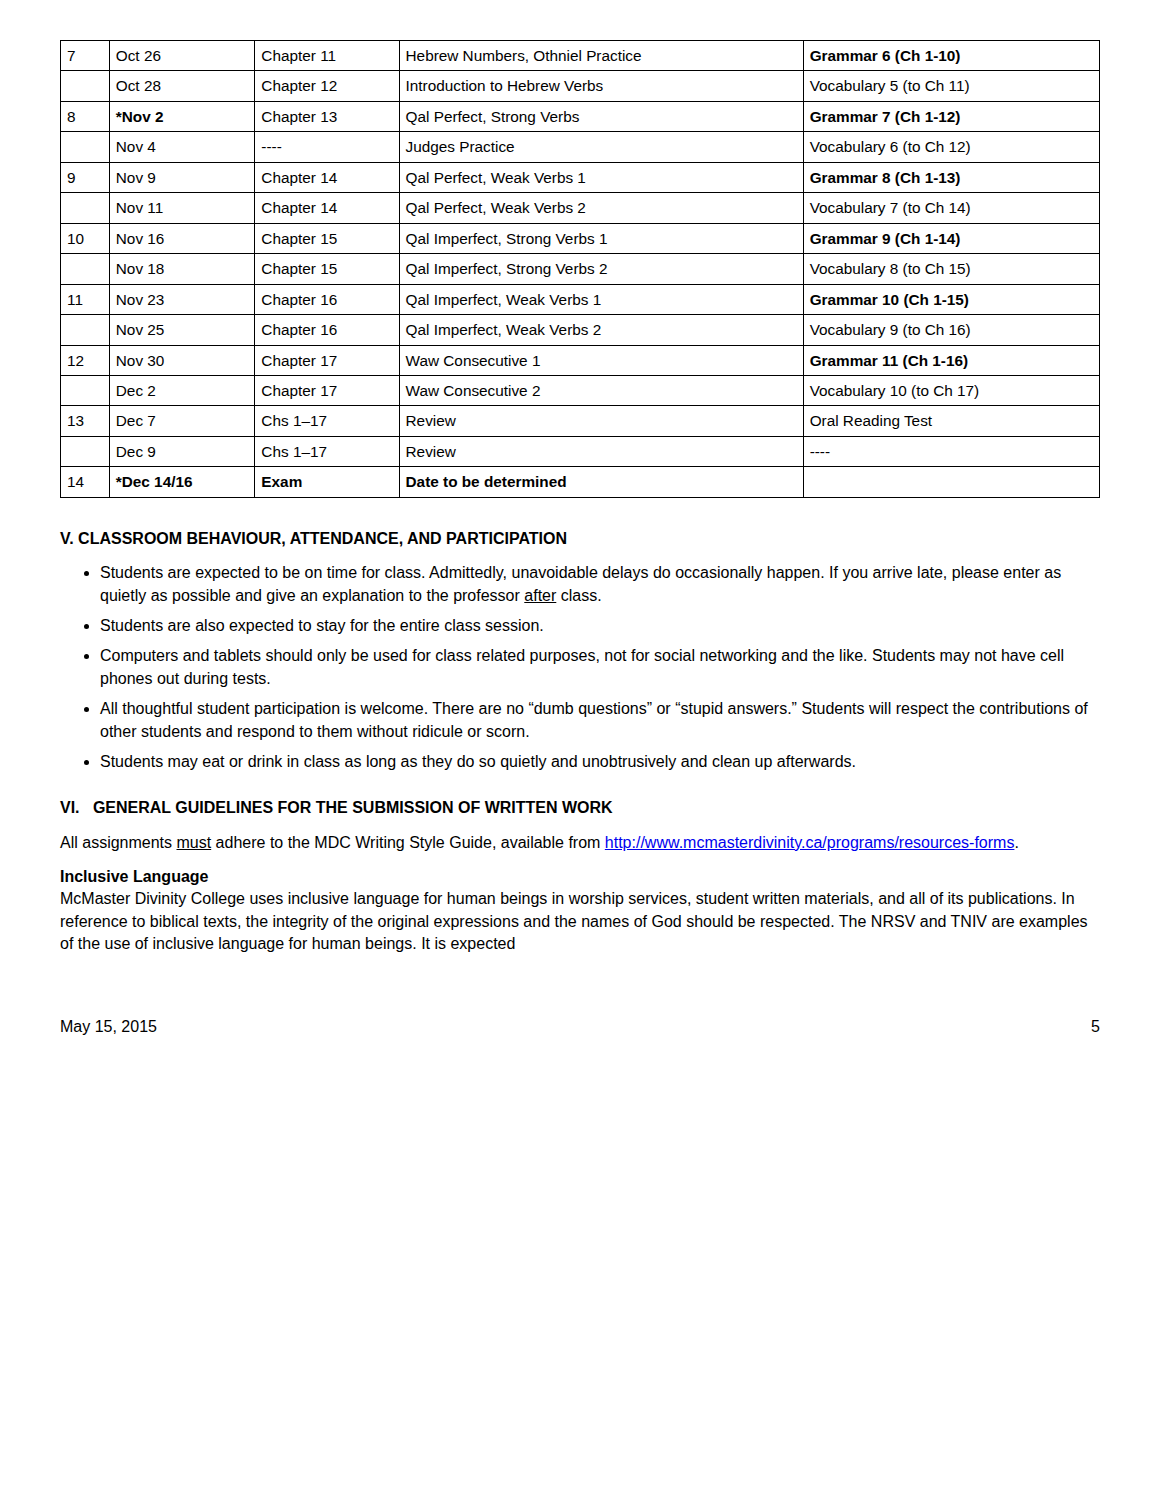| 7 | Oct 26 | Chapter 11 | Hebrew Numbers, Othniel Practice | Grammar 6 (Ch 1-10) |
| | Oct 28 | Chapter 12 | Introduction to Hebrew Verbs | Vocabulary 5 (to Ch 11) |
| 8 | *Nov 2 | Chapter 13 | Qal Perfect, Strong Verbs | Grammar 7 (Ch 1-12) |
| | Nov 4 | ---- | Judges Practice | Vocabulary 6 (to Ch 12) |
| 9 | Nov 9 | Chapter 14 | Qal Perfect, Weak Verbs 1 | Grammar 8 (Ch 1-13) |
| | Nov 11 | Chapter 14 | Qal Perfect, Weak Verbs 2 | Vocabulary 7 (to Ch 14) |
| 10 | Nov 16 | Chapter 15 | Qal Imperfect, Strong Verbs 1 | Grammar 9 (Ch 1-14) |
| | Nov 18 | Chapter 15 | Qal Imperfect, Strong Verbs 2 | Vocabulary 8 (to Ch 15) |
| 11 | Nov 23 | Chapter 16 | Qal Imperfect, Weak Verbs 1 | Grammar 10 (Ch 1-15) |
| | Nov 25 | Chapter 16 | Qal Imperfect, Weak Verbs 2 | Vocabulary 9 (to Ch 16) |
| 12 | Nov 30 | Chapter 17 | Waw Consecutive 1 | Grammar 11 (Ch 1-16) |
| | Dec 2 | Chapter 17 | Waw Consecutive 2 | Vocabulary 10 (to Ch 17) |
| 13 | Dec 7 | Chs 1–17 | Review | Oral Reading Test |
| | Dec 9 | Chs 1–17 | Review | ---- |
| 14 | *Dec 14/16 | Exam | Date to be determined | |
V. CLASSROOM BEHAVIOUR, ATTENDANCE, AND PARTICIPATION
Students are expected to be on time for class. Admittedly, unavoidable delays do occasionally happen. If you arrive late, please enter as quietly as possible and give an explanation to the professor after class.
Students are also expected to stay for the entire class session.
Computers and tablets should only be used for class related purposes, not for social networking and the like. Students may not have cell phones out during tests.
All thoughtful student participation is welcome. There are no “dumb questions” or “stupid answers.” Students will respect the contributions of other students and respond to them without ridicule or scorn.
Students may eat or drink in class as long as they do so quietly and unobtrusively and clean up afterwards.
VI. GENERAL GUIDELINES FOR THE SUBMISSION OF WRITTEN WORK
All assignments must adhere to the MDC Writing Style Guide, available from http://www.mcmasterdivinity.ca/programs/resources-forms.
Inclusive Language
McMaster Divinity College uses inclusive language for human beings in worship services, student written materials, and all of its publications. In reference to biblical texts, the integrity of the original expressions and the names of God should be respected. The NRSV and TNIV are examples of the use of inclusive language for human beings. It is expected
May 15, 2015 5